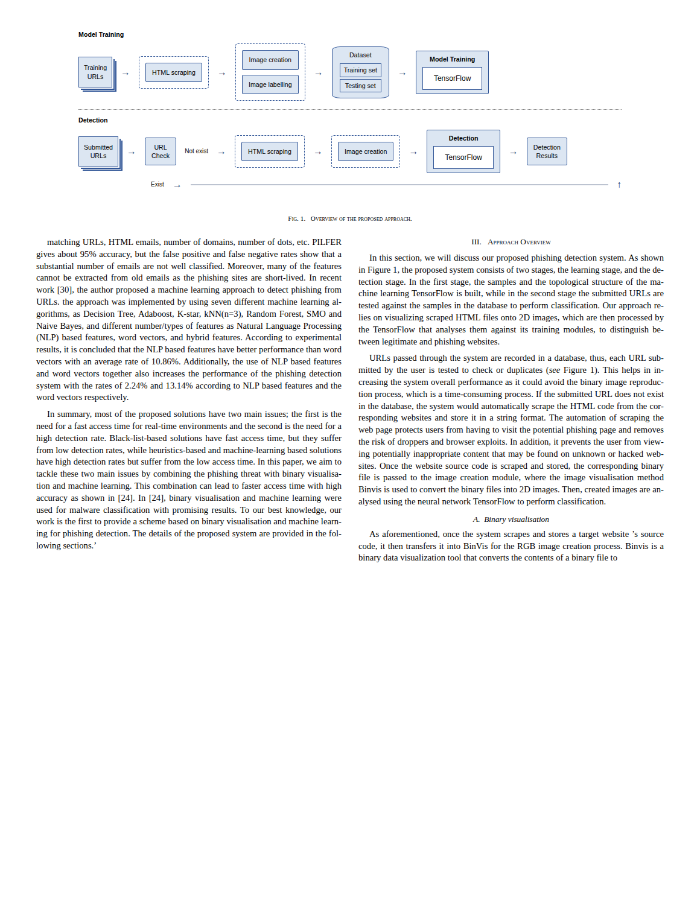Model Training
Training
URLs
→
HTML scraping
→
Image creation
Image labelling
→
Dataset
Training set
Testing set
→
Model Training
TensorFlow
Detection
Submitted
URLs
→
URL
Check
Not exist →
HTML scraping
→
Image creation
→
Detection
TensorFlow
→
Detection
Results
Exist → ↑
Fig. 1. Overview of the proposed approach.
matching URLs, HTML emails, number of domains, number of dots, etc. PILFER gives about 95% accuracy, but the false positive and false negative rates show that a substantial number of emails are not well classified. Moreover, many of the features cannot be extracted from old emails as the phishing sites are short-lived. In recent work [30], the author proposed a machine learning approach to detect phishing from URLs. the approach was implemented by using seven different machine learning algorithms, as Decision Tree, Adaboost, K-star, kNN(n=3), Random Forest, SMO and Naive Bayes, and different number/types of features as Natural Language Processing (NLP) based features, word vectors, and hybrid features. According to experimental results, it is concluded that the NLP based features have better performance than word vectors with an average rate of 10.86%. Additionally, the use of NLP based features and word vectors together also increases the performance of the phishing detection system with the rates of 2.24% and 13.14% according to NLP based features and the word vectors respectively.
In summary, most of the proposed solutions have two main issues; the first is the need for a fast access time for real-time environments and the second is the need for a high detection rate. Black-list-based solutions have fast access time, but they suffer from low detection rates, while heuristics-based and machine-learning based solutions have high detection rates but suffer from the low access time. In this paper, we aim to tackle these two main issues by combining the phishing threat with binary visualisation and machine learning. This combination can lead to faster access time with high accuracy as shown in [24]. In [24], binary visualisation and machine learning were used for malware classification with promising results. To our best knowledge, our work is the first to provide a scheme based on binary visualisation and machine learning for phishing detection. The details of the proposed system are provided in the following sections.’
III. Approach Overview
In this section, we will discuss our proposed phishing detection system. As shown in Figure 1, the proposed system consists of two stages, the learning stage, and the detection stage. In the first stage, the samples and the topological structure of the machine learning TensorFlow is built, while in the second stage the submitted URLs are tested against the samples in the database to perform classification. Our approach relies on visualizing scraped HTML files onto 2D images, which are then processed by the TensorFlow that analyses them against its training modules, to distinguish between legitimate and phishing websites.
URLs passed through the system are recorded in a database, thus, each URL submitted by the user is tested to check or duplicates (see Figure 1). This helps in increasing the system overall performance as it could avoid the binary image reproduction process, which is a time-consuming process. If the submitted URL does not exist in the database, the system would automatically scrape the HTML code from the corresponding websites and store it in a string format. The automation of scraping the web page protects users from having to visit the potential phishing page and removes the risk of droppers and browser exploits. In addition, it prevents the user from viewing potentially inappropriate content that may be found on unknown or hacked websites. Once the website source code is scraped and stored, the corresponding binary file is passed to the image creation module, where the image visualisation method Binvis is used to convert the binary files into 2D images. Then, created images are analysed using the neural network TensorFlow to perform classification.
A. Binary visualisation
As aforementioned, once the system scrapes and stores a target website ’s source code, it then transfers it into BinVis for the RGB image creation process. Binvis is a binary data visualization tool that converts the contents of a binary file to